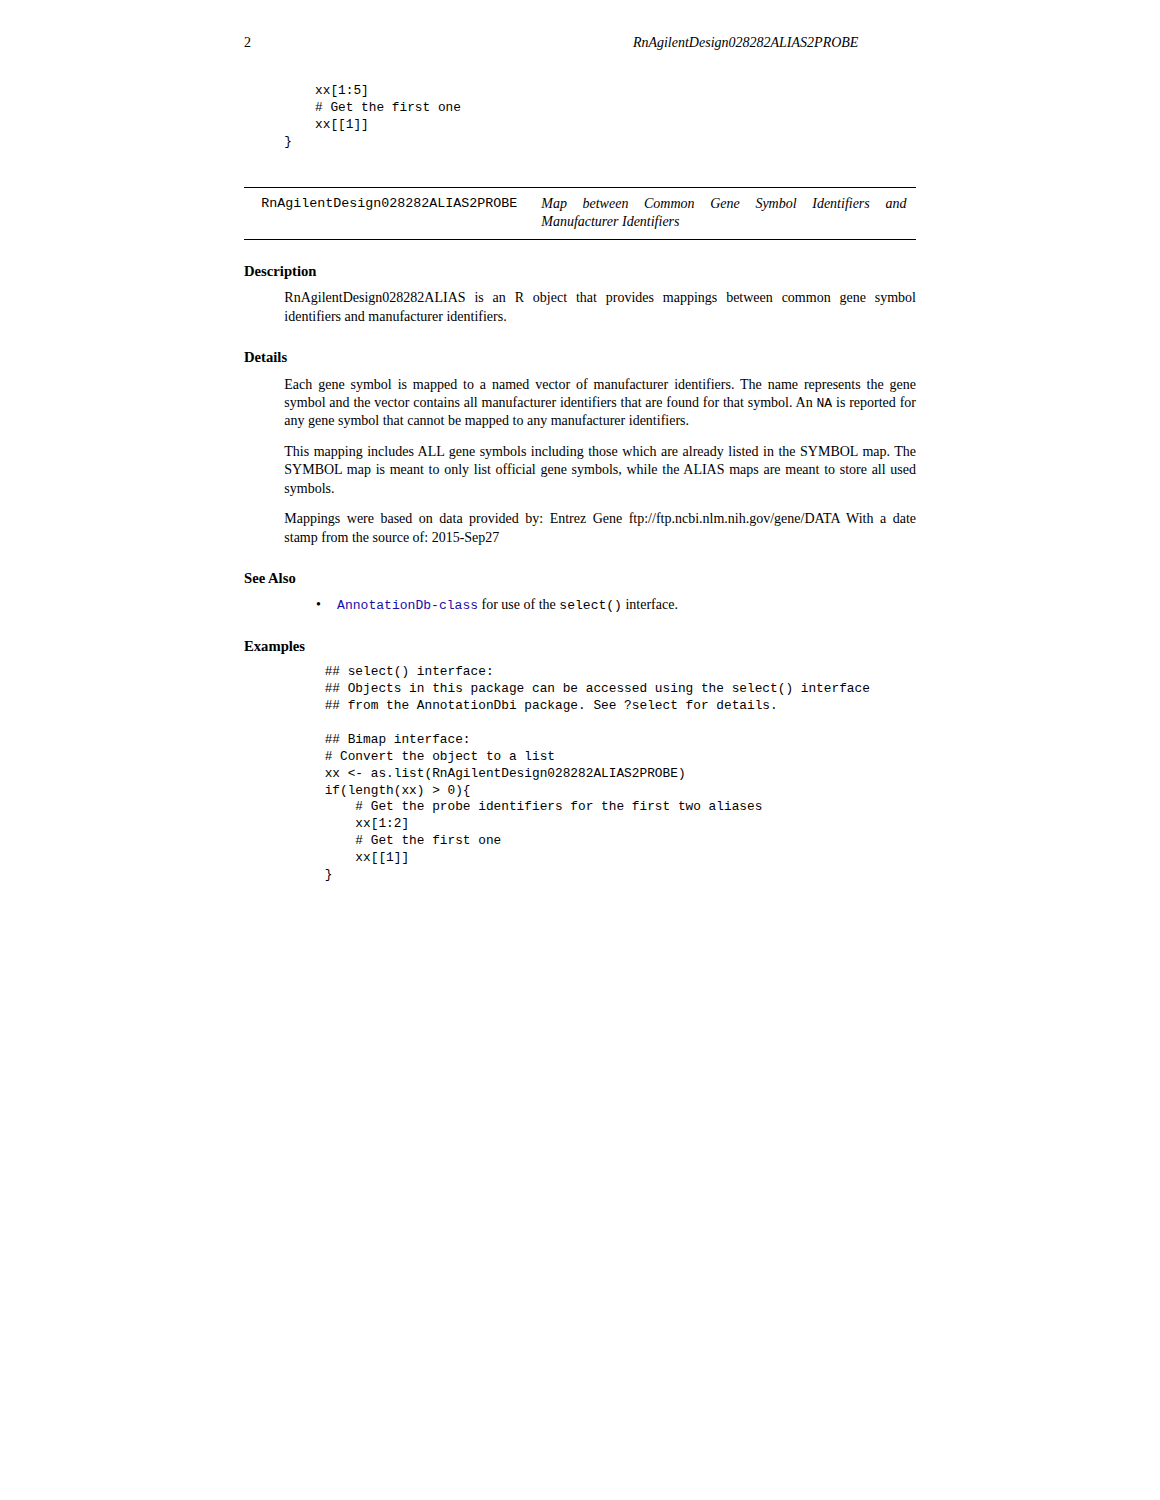2 RnAgilentDesign028282ALIAS2PROBE
    xx[1:5]
    # Get the first one
    xx[[1]]
}
RnAgilentDesign028282ALIAS2PROBE
Map between Common Gene Symbol Identifiers and Manufacturer Identifiers
Description
RnAgilentDesign028282ALIAS is an R object that provides mappings between common gene symbol identifiers and manufacturer identifiers.
Details
Each gene symbol is mapped to a named vector of manufacturer identifiers. The name represents the gene symbol and the vector contains all manufacturer identifiers that are found for that symbol. An NA is reported for any gene symbol that cannot be mapped to any manufacturer identifiers.
This mapping includes ALL gene symbols including those which are already listed in the SYMBOL map. The SYMBOL map is meant to only list official gene symbols, while the ALIAS maps are meant to store all used symbols.
Mappings were based on data provided by: Entrez Gene ftp://ftp.ncbi.nlm.nih.gov/gene/DATA With a date stamp from the source of: 2015-Sep27
See Also
AnnotationDb-class for use of the select() interface.
Examples
## select() interface:
## Objects in this package can be accessed using the select() interface
## from the AnnotationDbi package. See ?select for details.

## Bimap interface:
# Convert the object to a list
xx <- as.list(RnAgilentDesign028282ALIAS2PROBE)
if(length(xx) > 0){
    # Get the probe identifiers for the first two aliases
    xx[1:2]
    # Get the first one
    xx[[1]]
}